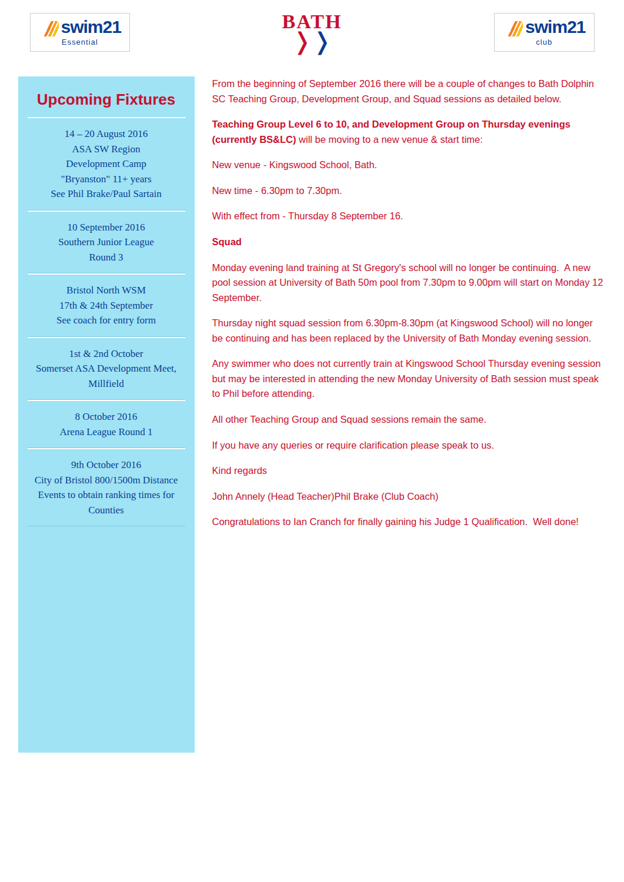swim21
Essential
BATH
❭❭
swim21
club
Upcoming Fixtures
14 – 20 August 2016
ASA SW Region
Development Camp
"Bryanston" 11+ years
See Phil Brake/Paul Sartain
10 September 2016
Southern Junior League
Round 3
Bristol North WSM
17th & 24th September
See coach for entry form
1st & 2nd October
Somerset ASA Development Meet, Millfield
8 October 2016
Arena League Round 1
9th October 2016
City of Bristol 800/1500m Distance Events to obtain ranking times for Counties
From the beginning of September 2016 there will be a couple of changes to Bath Dolphin SC Teaching Group, Development Group, and Squad sessions as detailed below.
Teaching Group Level 6 to 10, and Development Group on Thursday evenings (currently BS&LC) will be moving to a new venue & start time:
New venue - Kingswood School, Bath.
New time - 6.30pm to 7.30pm.
With effect from - Thursday 8 September 16.
Squad
Monday evening land training at St Gregory's school will no longer be continuing. A new pool session at University of Bath 50m pool from 7.30pm to 9.00pm will start on Monday 12 September.
Thursday night squad session from 6.30pm-8.30pm (at Kingswood School) will no longer be continuing and has been replaced by the University of Bath Monday evening session.
Any swimmer who does not currently train at Kingswood School Thursday evening session but may be interested in attending the new Monday University of Bath session must speak to Phil before attending.
All other Teaching Group and Squad sessions remain the same.
If you have any queries or require clarification please speak to us.
Kind regards
John Annely (Head Teacher) Phil Brake (Club Coach)
Congratulations to Ian Cranch for finally gaining his Judge 1 Qualification. Well done!